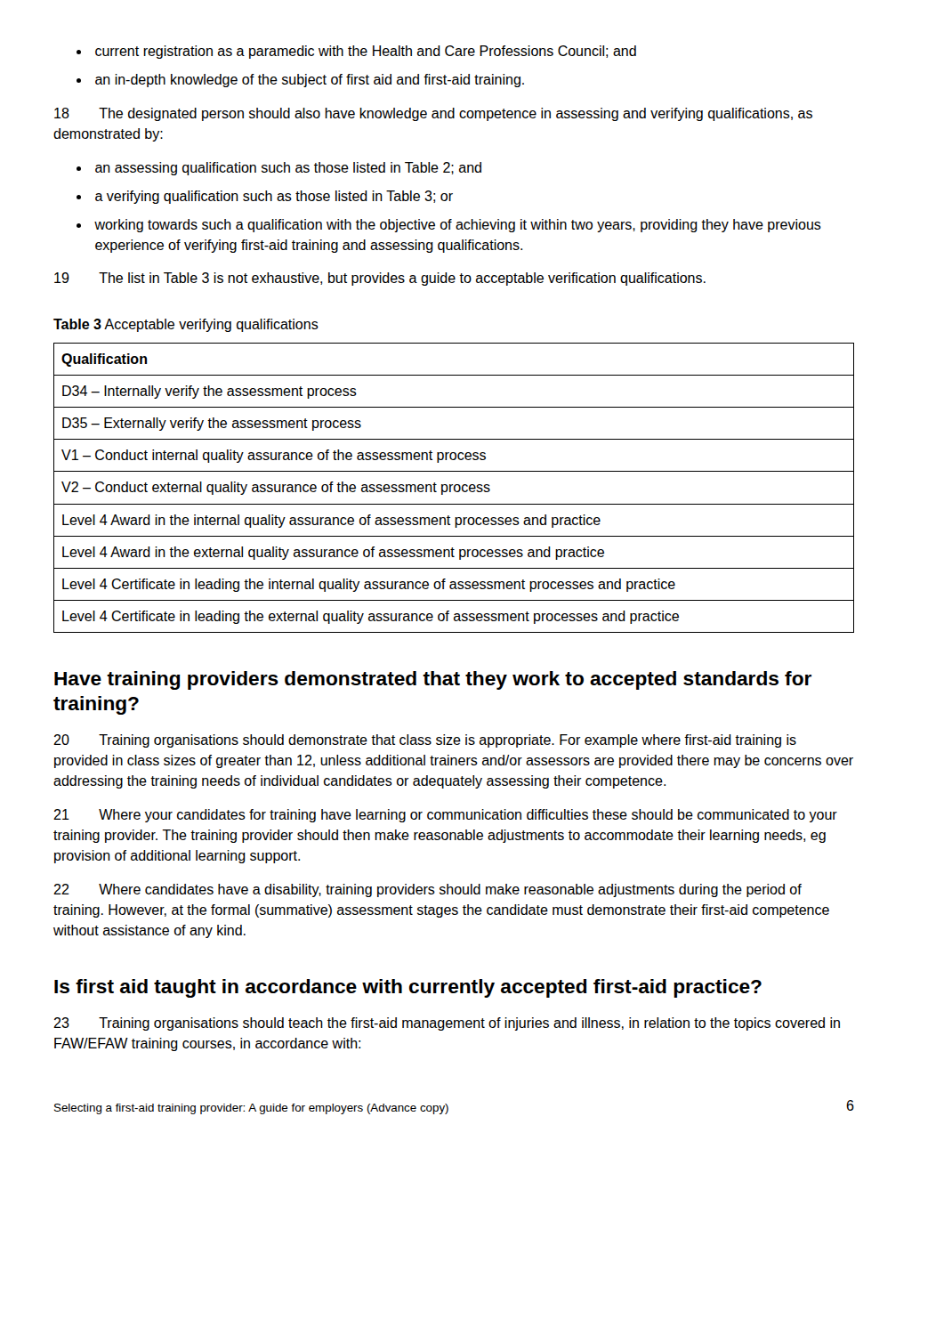current registration as a paramedic with the Health and Care Professions Council; and
an in-depth knowledge of the subject of first aid and first-aid training.
18 The designated person should also have knowledge and competence in assessing and verifying qualifications, as demonstrated by:
an assessing qualification such as those listed in Table 2; and
a verifying qualification such as those listed in Table 3; or
working towards such a qualification with the objective of achieving it within two years, providing they have previous experience of verifying first-aid training and assessing qualifications.
19 The list in Table 3 is not exhaustive, but provides a guide to acceptable verification qualifications.
Table 3 Acceptable verifying qualifications
| Qualification |
| --- |
| D34 – Internally verify the assessment process |
| D35 – Externally verify the assessment process |
| V1 – Conduct internal quality assurance of the assessment process |
| V2 – Conduct external quality assurance of the assessment process |
| Level 4 Award in the internal quality assurance of assessment processes and practice |
| Level 4 Award in the external quality assurance of assessment processes and practice |
| Level 4 Certificate in leading the internal quality assurance of assessment processes and practice |
| Level 4 Certificate in leading the external quality assurance of assessment processes and practice |
Have training providers demonstrated that they work to accepted standards for training?
20 Training organisations should demonstrate that class size is appropriate. For example where first-aid training is provided in class sizes of greater than 12, unless additional trainers and/or assessors are provided there may be concerns over addressing the training needs of individual candidates or adequately assessing their competence.
21 Where your candidates for training have learning or communication difficulties these should be communicated to your training provider. The training provider should then make reasonable adjustments to accommodate their learning needs, eg provision of additional learning support.
22 Where candidates have a disability, training providers should make reasonable adjustments during the period of training. However, at the formal (summative) assessment stages the candidate must demonstrate their first-aid competence without assistance of any kind.
Is first aid taught in accordance with currently accepted first-aid practice?
23 Training organisations should teach the first-aid management of injuries and illness, in relation to the topics covered in FAW/EFAW training courses, in accordance with:
Selecting a first-aid training provider: A guide for employers (Advance copy) 6